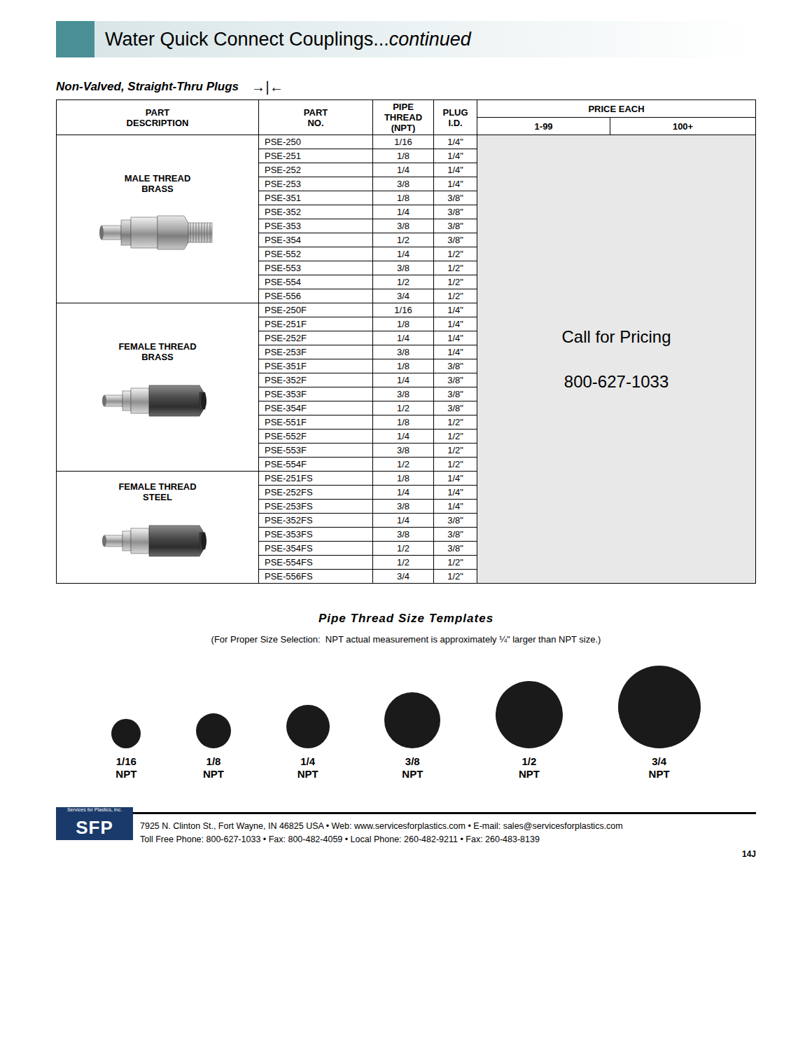Water Quick Connect Couplings...continued
Non-Valved, Straight-Thru Plugs →∣←
| PART DESCRIPTION | PART NO. | PIPE THREAD (NPT) | PLUG I.D. | PRICE EACH |
| --- | --- | --- | --- | --- |
| 1-99 | 100+ |
| MALE THREAD BRASS | PSE-250 | 1/16 | 1/4" | Call for Pricing 800-627-1033 |
| PSE-251 | 1/8 | 1/4" |
| PSE-252 | 1/4 | 1/4" |
| PSE-253 | 3/8 | 1/4" |
| PSE-351 | 1/8 | 3/8" |
| PSE-352 | 1/4 | 3/8" |
| PSE-353 | 3/8 | 3/8" |
| PSE-354 | 1/2 | 3/8" |
| PSE-552 | 1/4 | 1/2" |
| PSE-553 | 3/8 | 1/2" |
| PSE-554 | 1/2 | 1/2" |
| PSE-556 | 3/4 | 1/2" |
| FEMALE THREAD BRASS | PSE-250F | 1/16 | 1/4" |
| PSE-251F | 1/8 | 1/4" |
| PSE-252F | 1/4 | 1/4" |
| PSE-253F | 3/8 | 1/4" |
| PSE-351F | 1/8 | 3/8" |
| PSE-352F | 1/4 | 3/8" |
| PSE-353F | 3/8 | 3/8" |
| PSE-354F | 1/2 | 3/8" |
| PSE-551F | 1/8 | 1/2" |
| PSE-552F | 1/4 | 1/2" |
| PSE-553F | 3/8 | 1/2" |
| PSE-554F | 1/2 | 1/2" |
| FEMALE THREAD STEEL | PSE-251FS | 1/8 | 1/4" |
| PSE-252FS | 1/4 | 1/4" |
| PSE-253FS | 3/8 | 1/4" |
| PSE-352FS | 1/4 | 3/8" |
| PSE-353FS | 3/8 | 3/8" |
| PSE-354FS | 1/2 | 3/8" |
| PSE-554FS | 1/2 | 1/2" |
| PSE-556FS | 3/4 | 1/2" |
Pipe Thread Size Templates
(For Proper Size Selection: NPT actual measurement is approximately ¼" larger than NPT size.)
1/16
NPT
1/8
NPT
1/4
NPT
3/8
NPT
1/2
NPT
3/4
NPT
Services for Plastics, Inc.
SFP
7925 N. Clinton St., Fort Wayne, IN 46825 USA • Web: www.servicesforplastics.com • E-mail: sales@servicesforplastics.com
Toll Free Phone: 800-627-1033 • Fax: 800-482-4059 • Local Phone: 260-482-9211 • Fax: 260-483-8139
14J